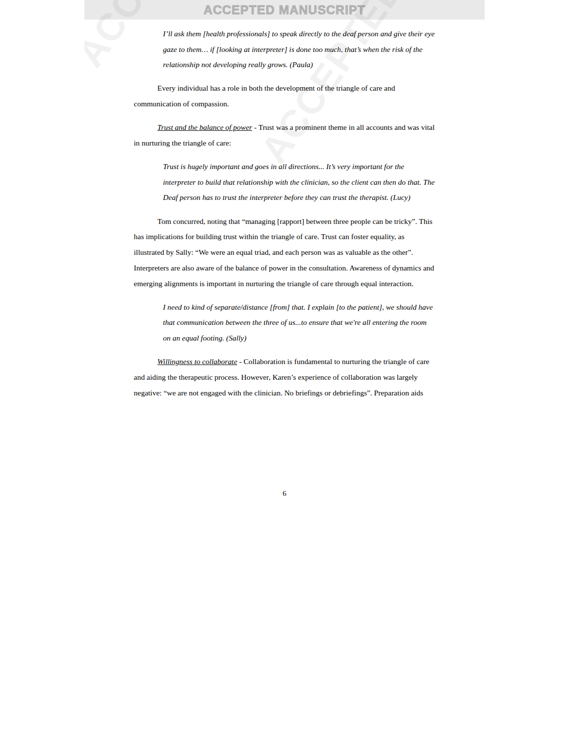ACCEPTED MANUSCRIPT
ACCEPTED MANUSCRIPT ACCEPTED MANUSCRIPT
I’ll ask them [health professionals] to speak directly to the deaf person and give their eye gaze to them… if [looking at interpreter] is done too much, that’s when the risk of the relationship not developing really grows. (Paula)
Every individual has a role in both the development of the triangle of care and communication of compassion.
Trust and the balance of power - Trust was a prominent theme in all accounts and was vital in nurturing the triangle of care:
Trust is hugely important and goes in all directions... It’s very important for the interpreter to build that relationship with the clinician, so the client can then do that. The Deaf person has to trust the interpreter before they can trust the therapist. (Lucy)
Tom concurred, noting that “managing [rapport] between three people can be tricky”. This has implications for building trust within the triangle of care. Trust can foster equality, as illustrated by Sally: “We were an equal triad, and each person was as valuable as the other”. Interpreters are also aware of the balance of power in the consultation. Awareness of dynamics and emerging alignments is important in nurturing the triangle of care through equal interaction.
I need to kind of separate/distance [from] that. I explain [to the patient], we should have that communication between the three of us...to ensure that we're all entering the room on an equal footing. (Sally)
Willingness to collaborate - Collaboration is fundamental to nurturing the triangle of care and aiding the therapeutic process. However, Karen’s experience of collaboration was largely negative: “we are not engaged with the clinician. No briefings or debriefings”. Preparation aids
6